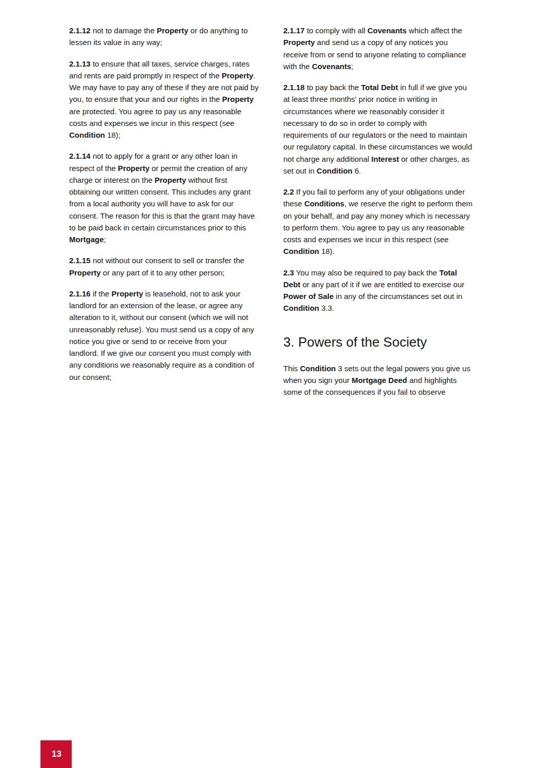2.1.12 not to damage the Property or do anything to lessen its value in any way;
2.1.13 to ensure that all taxes, service charges, rates and rents are paid promptly in respect of the Property. We may have to pay any of these if they are not paid by you, to ensure that your and our rights in the Property are protected. You agree to pay us any reasonable costs and expenses we incur in this respect (see Condition 18);
2.1.14 not to apply for a grant or any other loan in respect of the Property or permit the creation of any charge or interest on the Property without first obtaining our written consent. This includes any grant from a local authority you will have to ask for our consent. The reason for this is that the grant may have to be paid back in certain circumstances prior to this Mortgage;
2.1.15 not without our consent to sell or transfer the Property or any part of it to any other person;
2.1.16 if the Property is leasehold, not to ask your landlord for an extension of the lease, or agree any alteration to it, without our consent (which we will not unreasonably refuse). You must send us a copy of any notice you give or send to or receive from your landlord. If we give our consent you must comply with any conditions we reasonably require as a condition of our consent;
2.1.17 to comply with all Covenants which affect the Property and send us a copy of any notices you receive from or send to anyone relating to compliance with the Covenants;
2.1.18 to pay back the Total Debt in full if we give you at least three months' prior notice in writing in circumstances where we reasonably consider it necessary to do so in order to comply with requirements of our regulators or the need to maintain our regulatory capital. In these circumstances we would not charge any additional Interest or other charges, as set out in Condition 6.
2.2 If you fail to perform any of your obligations under these Conditions, we reserve the right to perform them on your behalf, and pay any money which is necessary to perform them. You agree to pay us any reasonable costs and expenses we incur in this respect (see Condition 18).
2.3 You may also be required to pay back the Total Debt or any part of it if we are entitled to exercise our Power of Sale in any of the circumstances set out in Condition 3.3.
3. Powers of the Society
This Condition 3 sets out the legal powers you give us when you sign your Mortgage Deed and highlights some of the consequences if you fail to observe
13